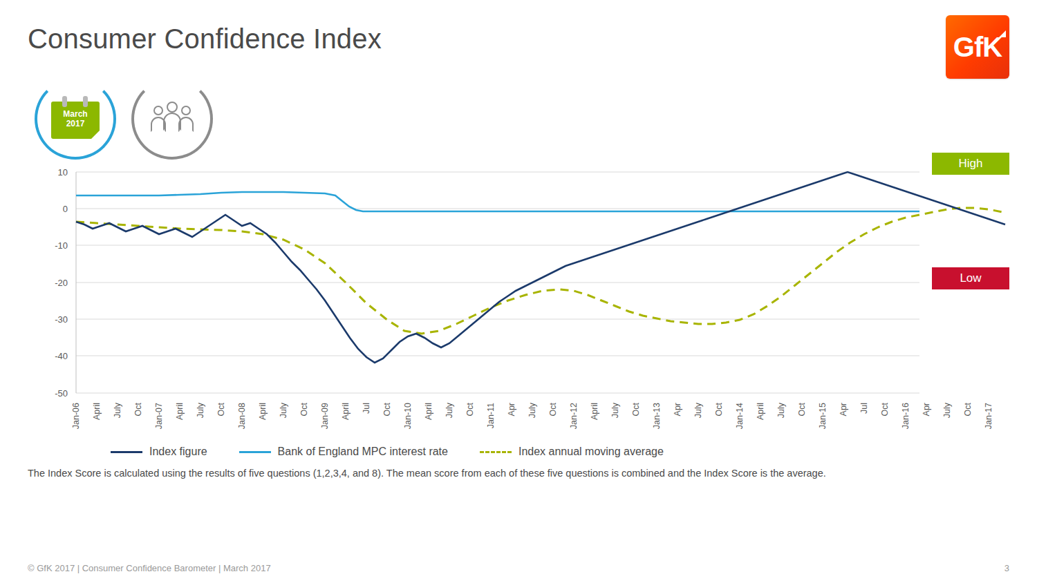GfK
Consumer Confidence Index
March
2017
High
Low
10 0 -10 -20 -30 -40 -50 Jan-06 April July Oct Jan-07 April July Oct Jan-08 April July Oct Jan-09 April Jul Oct Jan-10 April July Oct Jan-11 Apr July Oct Jan-12 April July Oct Jan-13 Apr July Oct Jan-14 April July Oct Jan-15 Apr Jul Oct Jan-16 Apr July Oct Jan-17
Index figure
Bank of England MPC interest rate
Index annual moving average
The Index Score is calculated using the results of five questions (1,2,3,4, and 8). The mean score from each of these five questions is combined and the Index Score is the average.
© GfK 2017 | Consumer Confidence Barometer | March 2017 3